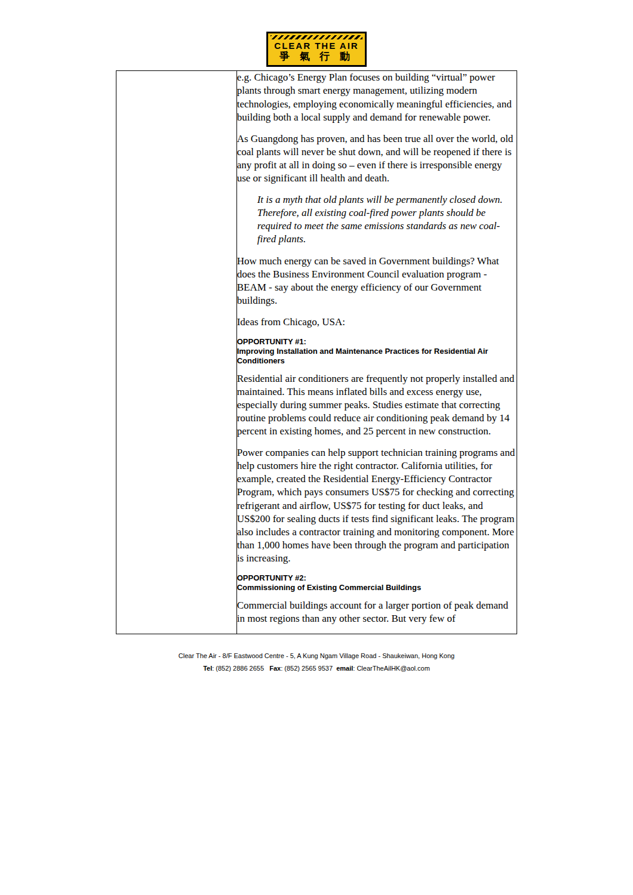CLEAR THE AIR
爭 氣 行 動
| | e.g. Chicago’s Energy Plan focuses on building “virtual” power plants through smart energy management, utilizing modern technologies, employing economically meaningful efficiencies, and building both a local supply and demand for renewable power. As Guangdong has proven, and has been true all over the world, old coal plants will never be shut down, and will be reopened if there is any profit at all in doing so – even if there is irresponsible energy use or significant ill health and death. It is a myth that old plants will be permanently closed down. Therefore, all existing coal-fired power plants should be required to meet the same emissions standards as new coal-fired plants. How much energy can be saved in Government buildings? What does the Business Environment Council evaluation program - BEAM - say about the energy efficiency of our Government buildings. Ideas from Chicago, USA: OPPORTUNITY #1: Improving Installation and Maintenance Practices for Residential Air Conditioners Residential air conditioners are frequently not properly installed and maintained. This means inflated bills and excess energy use, especially during summer peaks. Studies estimate that correcting routine problems could reduce air conditioning peak demand by 14 percent in existing homes, and 25 percent in new construction. Power companies can help support technician training programs and help customers hire the right contractor. California utilities, for example, created the Residential Energy-Efficiency Contractor Program, which pays consumers US$75 for checking and correcting refrigerant and airflow, US$75 for testing for duct leaks, and US$200 for sealing ducts if tests find significant leaks. The program also includes a contractor training and monitoring component. More than 1,000 homes have been through the program and participation is increasing. OPPORTUNITY #2: Commissioning of Existing Commercial Buildings Commercial buildings account for a larger portion of peak demand in most regions than any other sector. But very few of |
Clear The Air - 8/F Eastwood Centre - 5, A Kung Ngam Village Road - Shaukeiwan, Hong Kong
Tel: (852) 2886 2655 Fax: (852) 2565 9537 email: ClearTheAilHK@aol.com